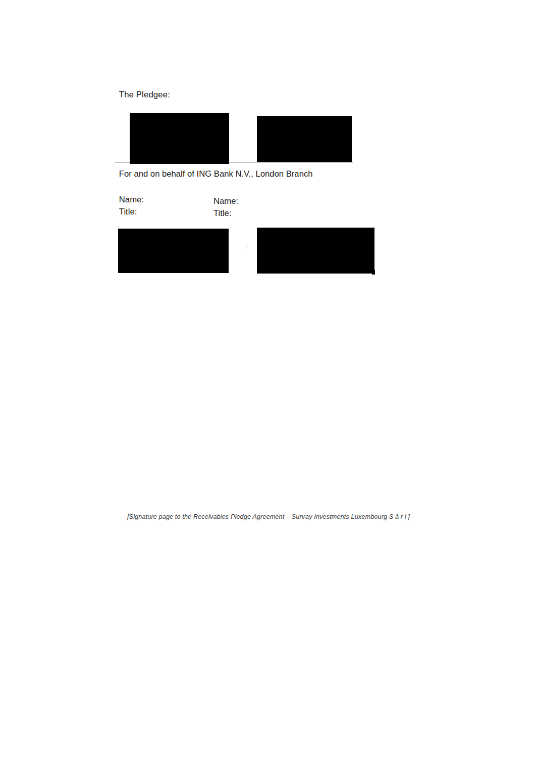The Pledgee:
For and on behalf of ING Bank N.V., London Branch
Name:
Title:
Name:
Title:
[Signature page to the Receivables Pledge Agreement – Sunray Investments Luxembourg S à r l ]